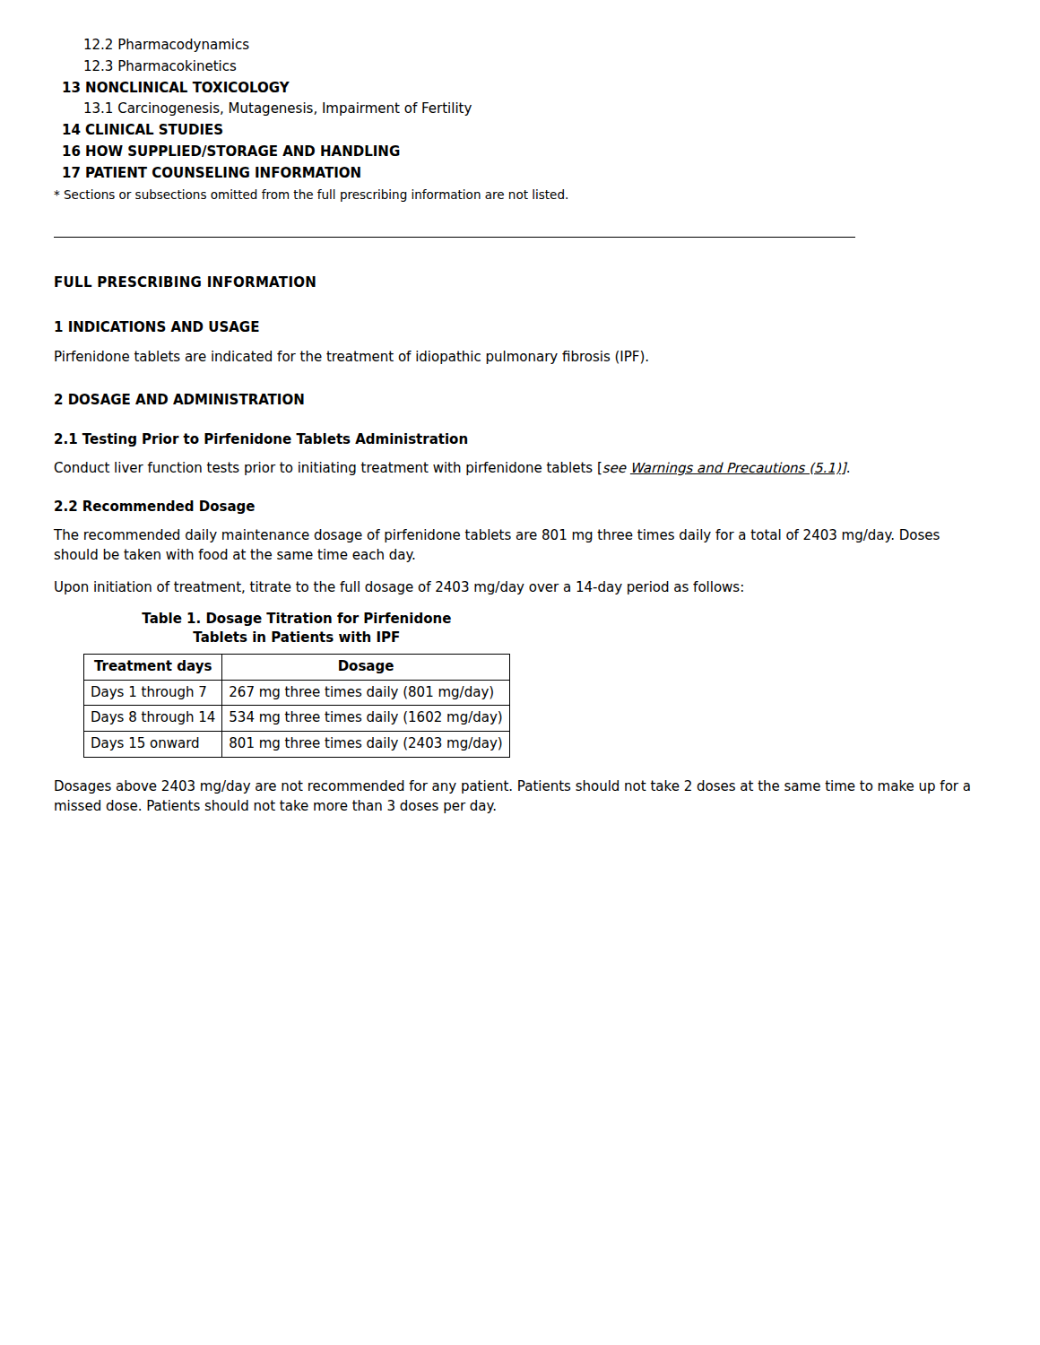12.2 Pharmacodynamics
12.3 Pharmacokinetics
13 NONCLINICAL TOXICOLOGY
13.1 Carcinogenesis, Mutagenesis, Impairment of Fertility
14 CLINICAL STUDIES
16 HOW SUPPLIED/STORAGE AND HANDLING
17 PATIENT COUNSELING INFORMATION
* Sections or subsections omitted from the full prescribing information are not listed.
FULL PRESCRIBING INFORMATION
1 INDICATIONS AND USAGE
Pirfenidone tablets are indicated for the treatment of idiopathic pulmonary fibrosis (IPF).
2 DOSAGE AND ADMINISTRATION
2.1 Testing Prior to Pirfenidone Tablets Administration
Conduct liver function tests prior to initiating treatment with pirfenidone tablets [see Warnings and Precautions (5.1)].
2.2 Recommended Dosage
The recommended daily maintenance dosage of pirfenidone tablets are 801 mg three times daily for a total of 2403 mg/day. Doses should be taken with food at the same time each day.
Upon initiation of treatment, titrate to the full dosage of 2403 mg/day over a 14-day period as follows:
Table 1. Dosage Titration for Pirfenidone Tablets in Patients with IPF
| Treatment days | Dosage |
| --- | --- |
| Days 1 through 7 | 267 mg three times daily (801 mg/day) |
| Days 8 through 14 | 534 mg three times daily (1602 mg/day) |
| Days 15 onward | 801 mg three times daily (2403 mg/day) |
Dosages above 2403 mg/day are not recommended for any patient. Patients should not take 2 doses at the same time to make up for a missed dose. Patients should not take more than 3 doses per day.